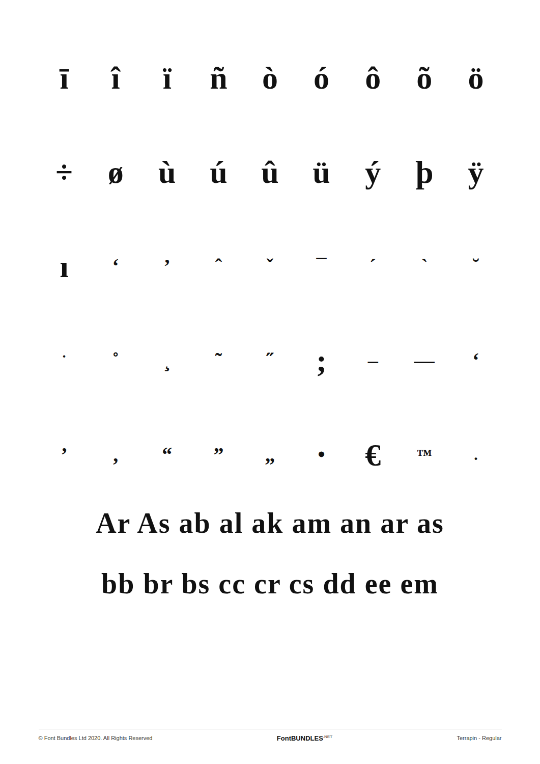ī
î
ï
ñ
ò
ó
ô
õ
ö
÷
ø
ù
ú
û
ü
ý
þ
ÿ
ı
‘
’
ˆ
ˇ
¯
´
`
˘
˙
˚
¸
˜
˝
;
–
—
‘
’
‚
“
”
„
•
€
™
.
Ar As ab al ak am an ar as
bb br bs cc cr cs dd ee em
© Font Bundles Ltd 2020. All Rights Reserved FontBUNDLES.NET Terrapin - Regular